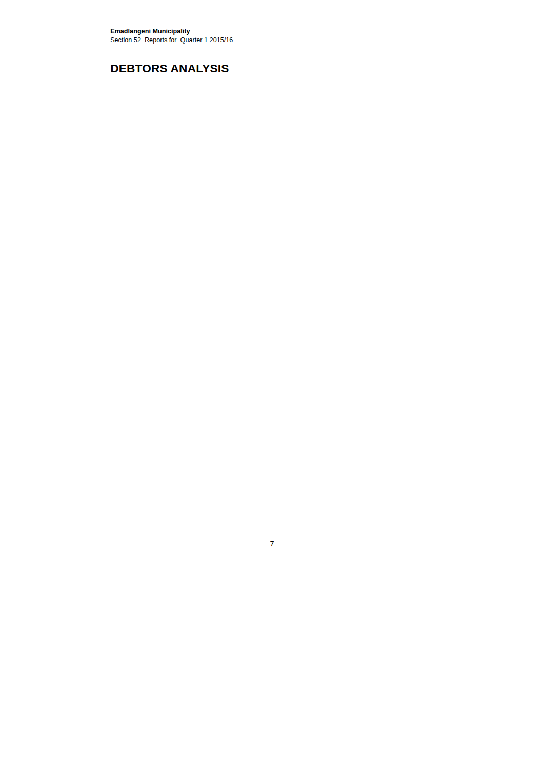Emadlangeni Municipality
Section 52 Reports for Quarter 1 2015/16
DEBTORS ANALYSIS
7